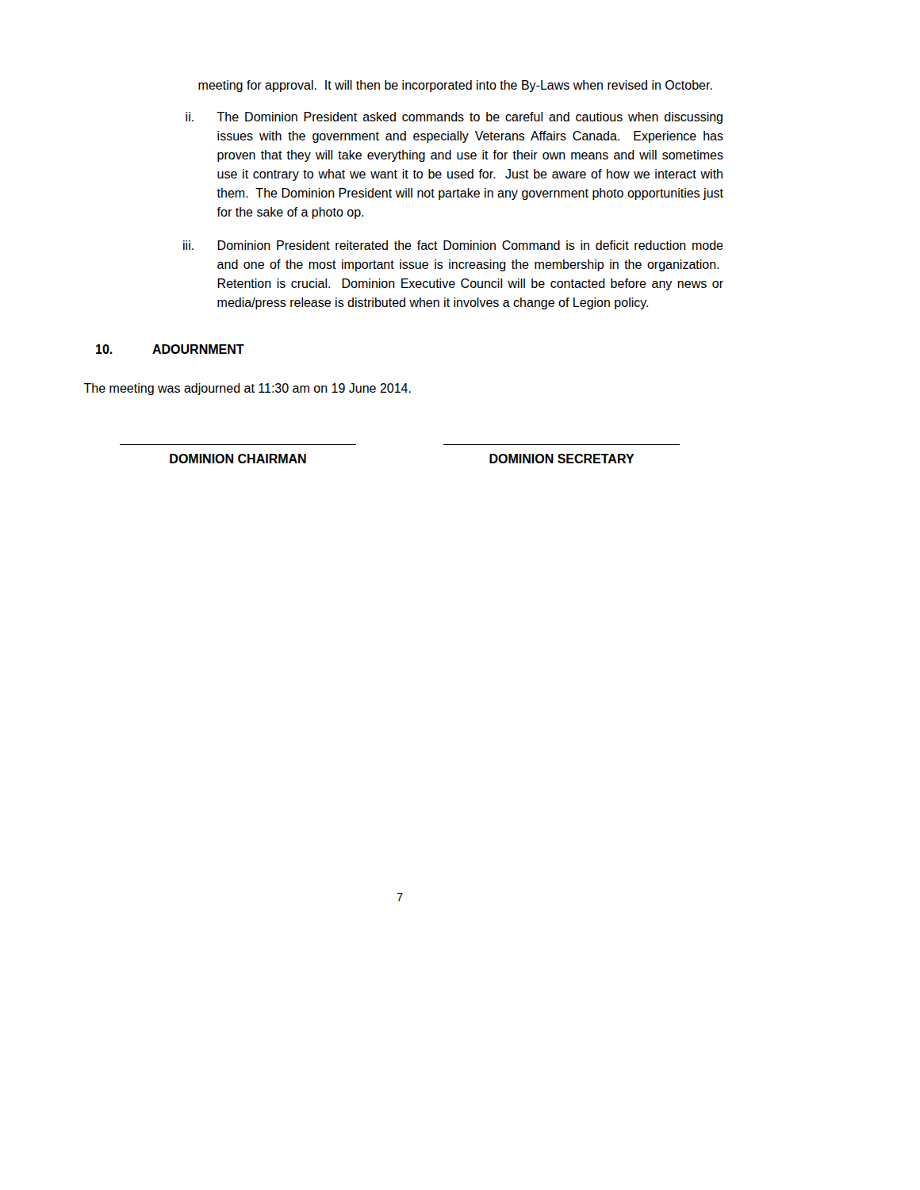meeting for approval. It will then be incorporated into the By-Laws when revised in October.
The Dominion President asked commands to be careful and cautious when discussing issues with the government and especially Veterans Affairs Canada. Experience has proven that they will take everything and use it for their own means and will sometimes use it contrary to what we want it to be used for. Just be aware of how we interact with them. The Dominion President will not partake in any government photo opportunities just for the sake of a photo op.
Dominion President reiterated the fact Dominion Command is in deficit reduction mode and one of the most important issue is increasing the membership in the organization. Retention is crucial. Dominion Executive Council will be contacted before any news or media/press release is distributed when it involves a change of Legion policy.
10. ADOURNMENT
The meeting was adjourned at 11:30 am on 19 June 2014.
| DOMINION CHAIRMAN | DOMINION SECRETARY |
7